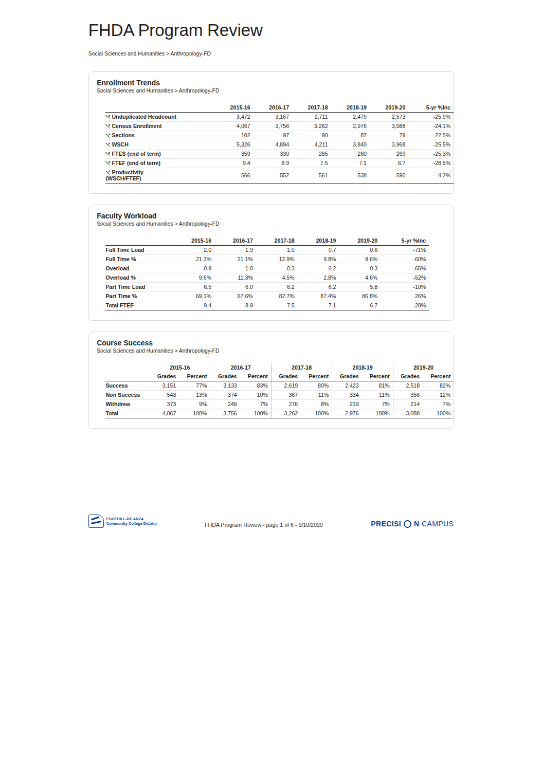FHDA Program Review
Social Sciences and Humanities > Anthropology-FD
Enrollment Trends
Social Sciences and Humanities > Anthropology-FD
| | 2015-16 | 2016-17 | 2017-18 | 2018-19 | 2019-20 | 5-yr %Inc |
| --- | --- | --- | --- | --- | --- | --- |
| Unduplicated Headcount | 3,472 | 3,167 | 2,711 | 2,479 | 2,573 | -25.9% |
| Census Enrollment | 4,067 | 3,756 | 3,262 | 2,976 | 3,088 | -24.1% |
| Sections | 102 | 97 | 90 | 87 | 79 | -22.5% |
| WSCH | 5,326 | 4,894 | 4,211 | 3,840 | 3,968 | -25.5% |
| FTES (end of term) | 359 | 330 | 285 | 260 | 269 | -25.3% |
| FTEF (end of term) | 9.4 | 8.9 | 7.5 | 7.1 | 6.7 | -28.5% |
| Productivity (WSCH/FTEF) | 566 | 552 | 561 | 538 | 590 | 4.2% |
Faculty Workload
Social Sciences and Humanities > Anthropology-FD
| | 2015-16 | 2016-17 | 2017-18 | 2018-19 | 2019-20 | 5-yr %Inc |
| --- | --- | --- | --- | --- | --- | --- |
| Full Time Load | 2.0 | 1.9 | 1.0 | 0.7 | 0.6 | -71% |
| Full Time % | 21.3% | 21.1% | 12.9% | 9.8% | 8.6% | -60% |
| Overload | 0.9 | 1.0 | 0.3 | 0.2 | 0.3 | -65% |
| Overload % | 9.6% | 11.3% | 4.5% | 2.8% | 4.6% | -52% |
| Part Time Load | 6.5 | 6.0 | 6.2 | 6.2 | 5.8 | -10% |
| Part Time % | 69.1% | 67.6% | 82.7% | 87.4% | 86.8% | 26% |
| Total FTEF | 9.4 | 8.9 | 7.5 | 7.1 | 6.7 | -28% |
Course Success
Social Sciences and Humanities > Anthropology-FD
| | 2015-16 | 2016-17 | 2017-18 | 2018-19 | 2019-20 |
| --- | --- | --- | --- | --- | --- |
| | Grades | Percent | Grades | Percent | Grades | Percent | Grades | Percent | Grades | Percent |
| Success | 3,151 | 77% | 3,133 | 83% | 2,619 | 80% | 2,423 | 81% | 2,518 | 82% |
| Non Success | 543 | 13% | 374 | 10% | 367 | 11% | 334 | 11% | 356 | 12% |
| Withdrew | 373 | 9% | 249 | 7% | 276 | 8% | 219 | 7% | 214 | 7% |
| Total | 4,067 | 100% | 3,756 | 100% | 3,262 | 100% | 2,976 | 100% | 3,088 | 100% |
FOOTHILL-DE ANZA
Community College District
FHDA Program Review - page 1 of 6 - 9/10/2020
PRECISI
N CAMPUS